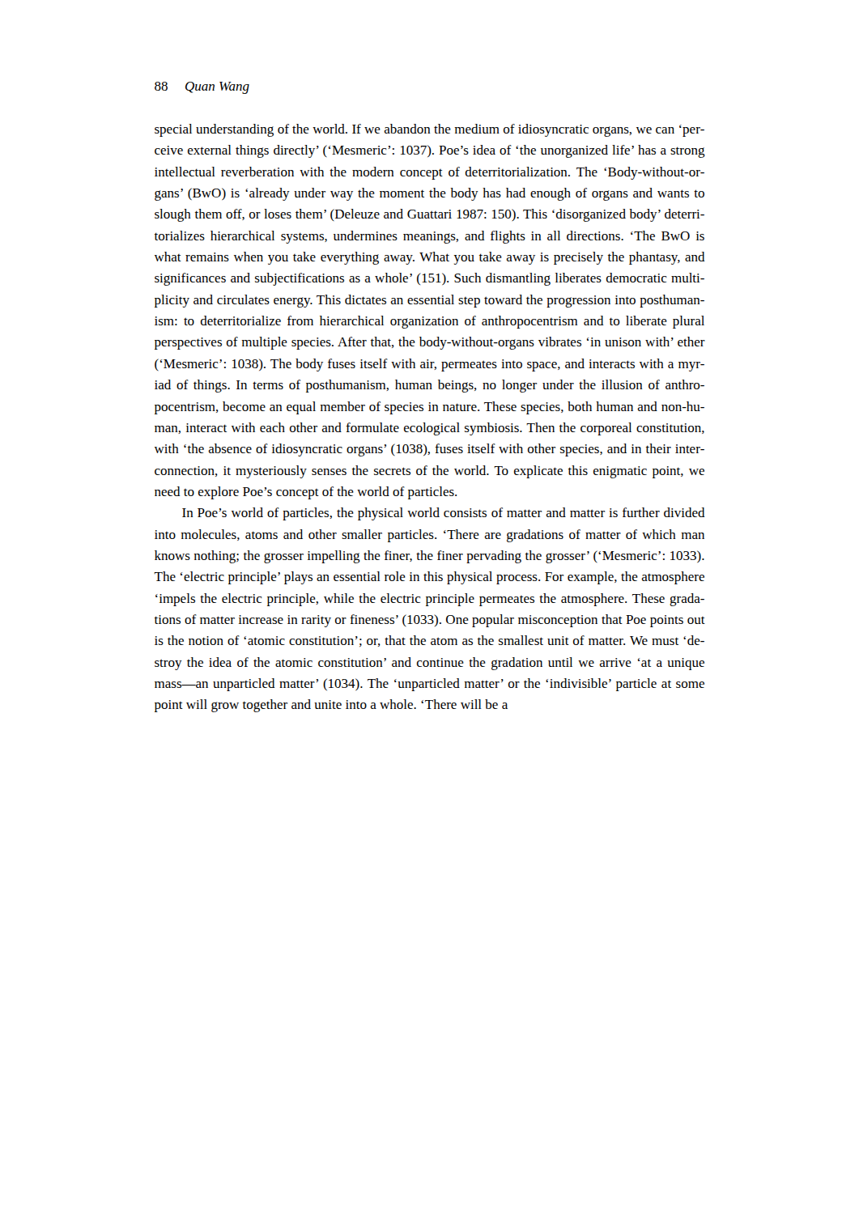88 Quan Wang
special understanding of the world. If we abandon the medium of idiosyncratic organs, we can ‘perceive external things directly’ (‘Mesmeric’: 1037). Poe’s idea of ‘the unorganized life’ has a strong intellectual reverberation with the modern concept of deterritorialization. The ‘Body-without-organs’ (BwO) is ‘already under way the moment the body has had enough of organs and wants to slough them off, or loses them’ (Deleuze and Guattari 1987: 150). This ‘disorganized body’ deterritorializes hierarchical systems, undermines meanings, and flights in all directions. ‘The BwO is what remains when you take everything away. What you take away is precisely the phantasy, and significances and subjectifications as a whole’ (151). Such dismantling liberates democratic multiplicity and circulates energy. This dictates an essential step toward the progression into posthumanism: to deterritorialize from hierarchical organization of anthropocentrism and to liberate plural perspectives of multiple species. After that, the body-without-organs vibrates ‘in unison with’ ether (‘Mesmeric’: 1038). The body fuses itself with air, permeates into space, and interacts with a myriad of things. In terms of posthumanism, human beings, no longer under the illusion of anthropocentrism, become an equal member of species in nature. These species, both human and non-human, interact with each other and formulate ecological symbiosis. Then the corporeal constitution, with ‘the absence of idiosyncratic organs’ (1038), fuses itself with other species, and in their interconnection, it mysteriously senses the secrets of the world. To explicate this enigmatic point, we need to explore Poe’s concept of the world of particles.
In Poe’s world of particles, the physical world consists of matter and matter is further divided into molecules, atoms and other smaller particles. ‘There are gradations of matter of which man knows nothing; the grosser impelling the finer, the finer pervading the grosser’ (‘Mesmeric’: 1033). The ‘electric principle’ plays an essential role in this physical process. For example, the atmosphere ‘impels the electric principle, while the electric principle permeates the atmosphere. These gradations of matter increase in rarity or fineness’ (1033). One popular misconception that Poe points out is the notion of ‘atomic constitution’; or, that the atom as the smallest unit of matter. We must ‘destroy the idea of the atomic constitution’ and continue the gradation until we arrive ‘at a unique mass—an unparticled matter’ (1034). The ‘unparticled matter’ or the ‘indivisible’ particle at some point will grow together and unite into a whole. ‘There will be a